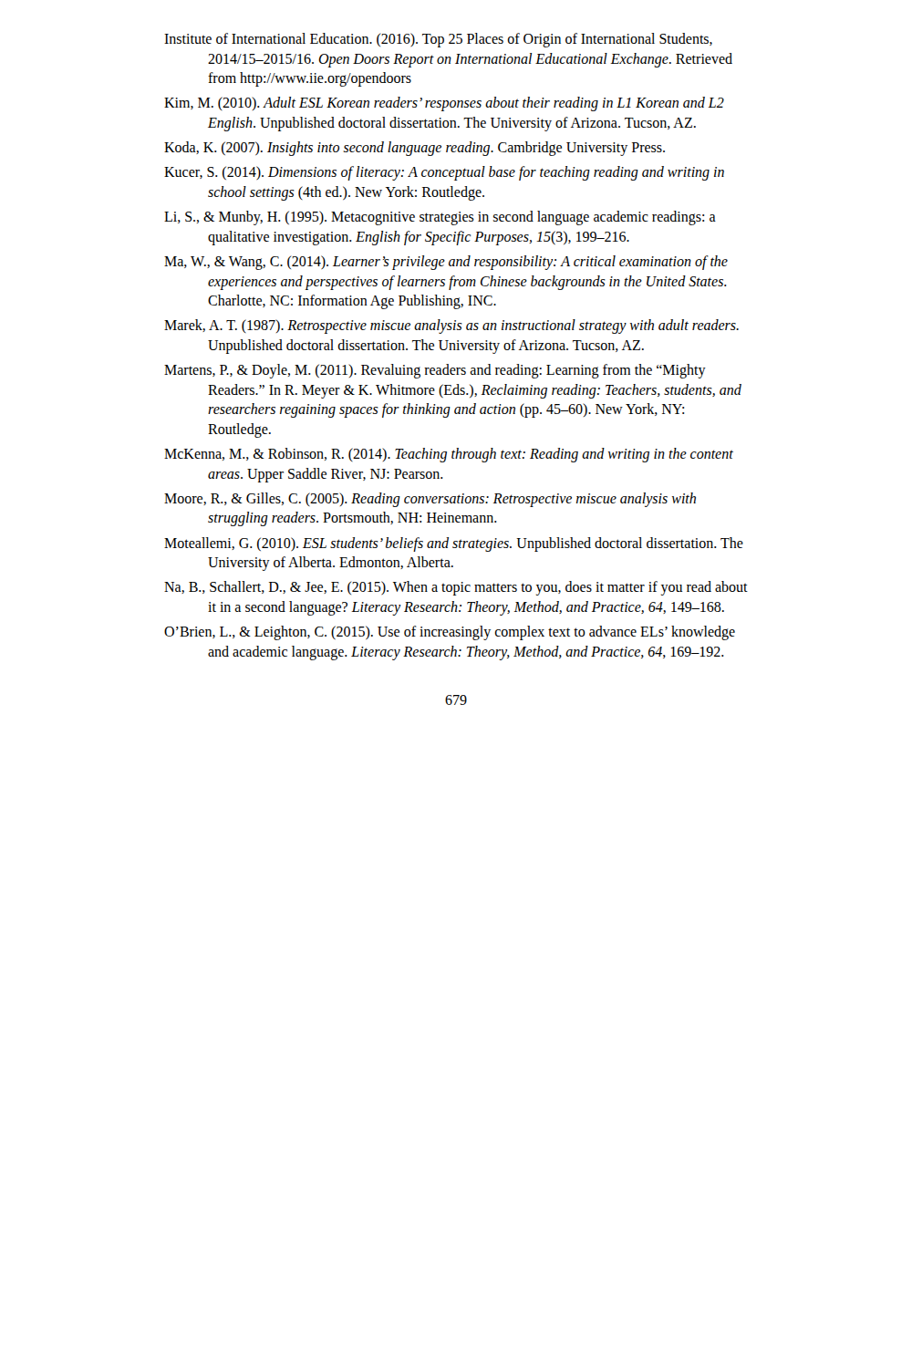Institute of International Education. (2016). Top 25 Places of Origin of International Students, 2014/15–2015/16. Open Doors Report on International Educational Exchange. Retrieved from http://www.iie.org/opendoors
Kim, M. (2010). Adult ESL Korean readers’ responses about their reading in L1 Korean and L2 English. Unpublished doctoral dissertation. The University of Arizona. Tucson, AZ.
Koda, K. (2007). Insights into second language reading. Cambridge University Press.
Kucer, S. (2014). Dimensions of literacy: A conceptual base for teaching reading and writing in school settings (4th ed.). New York: Routledge.
Li, S., & Munby, H. (1995). Metacognitive strategies in second language academic readings: a qualitative investigation. English for Specific Purposes, 15(3), 199–216.
Ma, W., & Wang, C. (2014). Learner’s privilege and responsibility: A critical examination of the experiences and perspectives of learners from Chinese backgrounds in the United States. Charlotte, NC: Information Age Publishing, INC.
Marek, A. T. (1987). Retrospective miscue analysis as an instructional strategy with adult readers. Unpublished doctoral dissertation. The University of Arizona. Tucson, AZ.
Martens, P., & Doyle, M. (2011). Revaluing readers and reading: Learning from the “Mighty Readers.” In R. Meyer & K. Whitmore (Eds.), Reclaiming reading: Teachers, students, and researchers regaining spaces for thinking and action (pp. 45–60). New York, NY: Routledge.
McKenna, M., & Robinson, R. (2014). Teaching through text: Reading and writing in the content areas. Upper Saddle River, NJ: Pearson.
Moore, R., & Gilles, C. (2005). Reading conversations: Retrospective miscue analysis with struggling readers. Portsmouth, NH: Heinemann.
Moteallemi, G. (2010). ESL students’ beliefs and strategies. Unpublished doctoral dissertation. The University of Alberta. Edmonton, Alberta.
Na, B., Schallert, D., & Jee, E. (2015). When a topic matters to you, does it matter if you read about it in a second language? Literacy Research: Theory, Method, and Practice, 64, 149–168.
O’Brien, L., & Leighton, C. (2015). Use of increasingly complex text to advance ELs’ knowledge and academic language. Literacy Research: Theory, Method, and Practice, 64, 169–192.
679